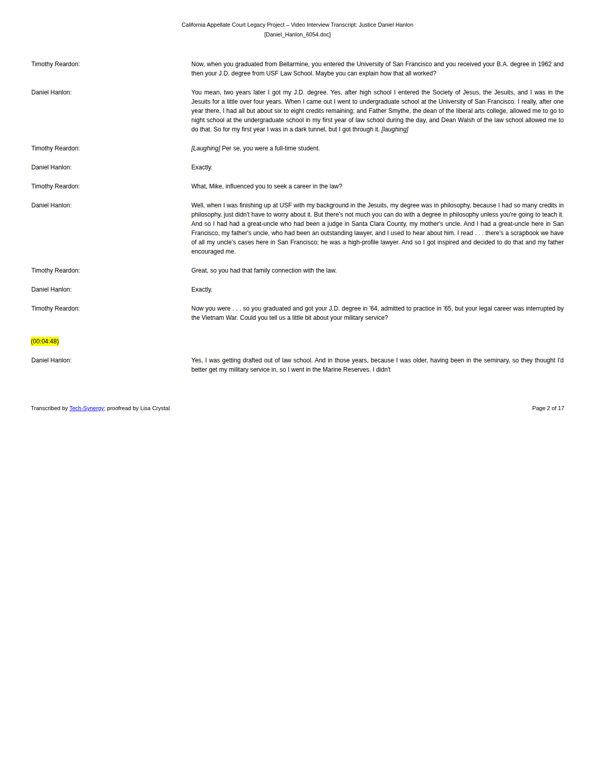California Appellate Court Legacy Project – Video Interview Transcript: Justice Daniel Hanlon
[Daniel_Hanlon_6054.doc]
| Timothy Reardon: | Now, when you graduated from Bellarmine, you entered the University of San Francisco and you received your B.A. degree in 1962 and then your J.D. degree from USF Law School. Maybe you can explain how that all worked? |
| Daniel Hanlon: | You mean, two years later I got my J.D. degree. Yes, after high school I entered the Society of Jesus, the Jesuits, and I was in the Jesuits for a little over four years. When I came out I went to undergraduate school at the University of San Francisco. I really, after one year there, I had all but about six to eight credits remaining; and Father Smythe, the dean of the liberal arts college, allowed me to go to night school at the undergraduate school in my first year of law school during the day, and Dean Walsh of the law school allowed me to do that. So for my first year I was in a dark tunnel, but I got through it. [laughing] |
| Timothy Reardon: | [Laughing] Per se, you were a full-time student. |
| Daniel Hanlon: | Exactly. |
| Timothy Reardon: | What, Mike, influenced you to seek a career in the law? |
| Daniel Hanlon: | Well, when I was finishing up at USF with my background in the Jesuits, my degree was in philosophy, because I had so many credits in philosophy, just didn't have to worry about it. But there's not much you can do with a degree in philosophy unless you're going to teach it. And so I had had a great-uncle who had been a judge in Santa Clara County, my mother's uncle. And I had a great-uncle here in San Francisco, my father's uncle, who had been an outstanding lawyer, and I used to hear about him. I read . . . there's a scrapbook we have of all my uncle's cases here in San Francisco; he was a high-profile lawyer. And so I got inspired and decided to do that and my father encouraged me. |
| Timothy Reardon: | Great, so you had that family connection with the law. |
| Daniel Hanlon: | Exactly. |
| Timothy Reardon: | Now you were . . . so you graduated and got your J.D. degree in '64, admitted to practice in '65, but your legal career was interrupted by the Vietnam War. Could you tell us a little bit about your military service? |
(00:04:48)
| Daniel Hanlon: | Yes, I was getting drafted out of law school. And in those years, because I was older, having been in the seminary, so they thought I'd better get my military service in, so I went in the Marine Reserves. I didn't |
Transcribed by Tech-Synergy; proofread by Lisa Crystal Page 2 of 17